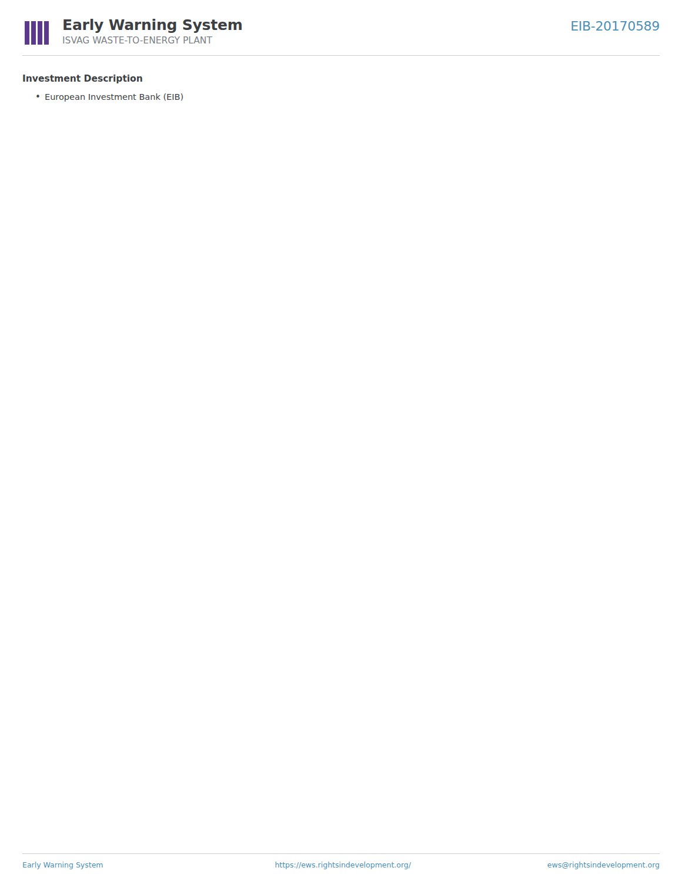Early Warning System
ISVAG WASTE-TO-ENERGY PLANT
EIB-20170589
Investment Description
European Investment Bank (EIB)
Early Warning System
https://ews.rightsindevelopment.org/
ews@rightsindevelopment.org